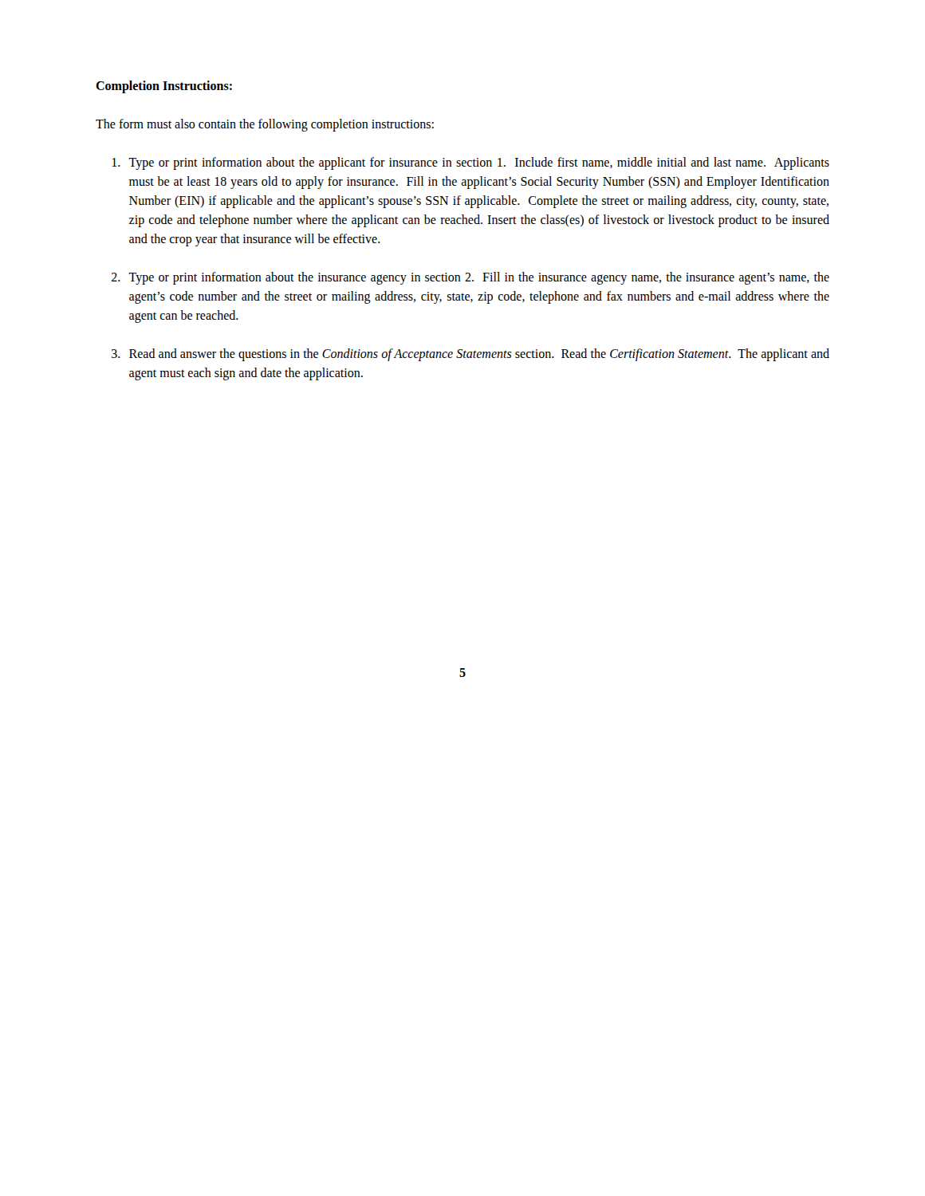Completion Instructions:
The form must also contain the following completion instructions:
Type or print information about the applicant for insurance in section 1. Include first name, middle initial and last name. Applicants must be at least 18 years old to apply for insurance. Fill in the applicant’s Social Security Number (SSN) and Employer Identification Number (EIN) if applicable and the applicant’s spouse’s SSN if applicable. Complete the street or mailing address, city, county, state, zip code and telephone number where the applicant can be reached. Insert the class(es) of livestock or livestock product to be insured and the crop year that insurance will be effective.
Type or print information about the insurance agency in section 2. Fill in the insurance agency name, the insurance agent’s name, the agent’s code number and the street or mailing address, city, state, zip code, telephone and fax numbers and e-mail address where the agent can be reached.
Read and answer the questions in the Conditions of Acceptance Statements section. Read the Certification Statement. The applicant and agent must each sign and date the application.
5